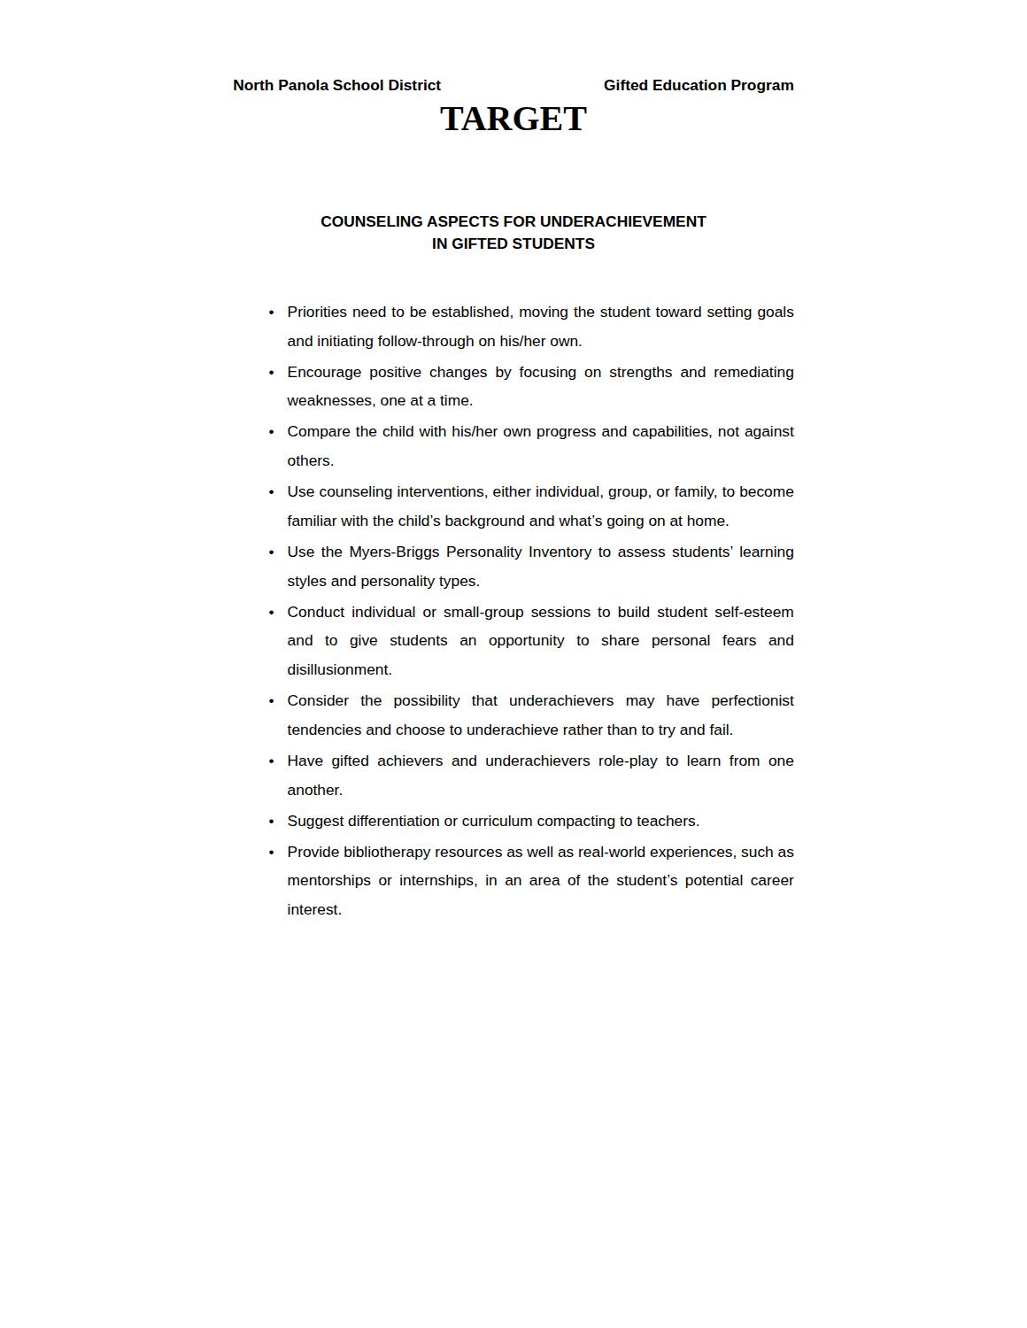North Panola School District
Gifted Education Program
TARGET
COUNSELING ASPECTS FOR UNDERACHIEVEMENT
IN GIFTED STUDENTS
Priorities need to be established, moving the student toward setting goals and initiating follow-through on his/her own.
Encourage positive changes by focusing on strengths and remediating weaknesses, one at a time.
Compare the child with his/her own progress and capabilities, not against others.
Use counseling interventions, either individual, group, or family, to become familiar with the child’s background and what’s going on at home.
Use the Myers-Briggs Personality Inventory to assess students’ learning styles and personality types.
Conduct individual or small-group sessions to build student self-esteem and to give students an opportunity to share personal fears and disillusionment.
Consider the possibility that underachievers may have perfectionist tendencies and choose to underachieve rather than to try and fail.
Have gifted achievers and underachievers role-play to learn from one another.
Suggest differentiation or curriculum compacting to teachers.
Provide bibliotherapy resources as well as real-world experiences, such as mentorships or internships, in an area of the student’s potential career interest.